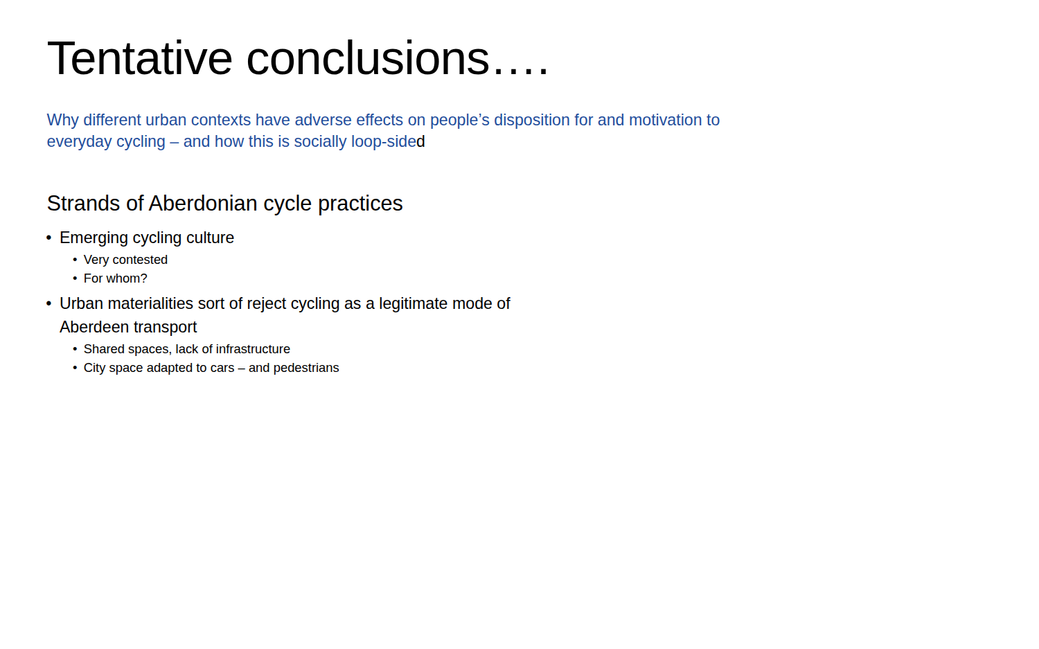Tentative conclusions….
Why different urban contexts have adverse effects on people’s disposition for and motivation to everyday cycling – and how this is socially loop-sided
Strands of Aberdonian cycle practices
Emerging cycling culture
Very contested
For whom?
Urban materialities sort of reject cycling as a legitimate mode of Aberdeen transport
Shared spaces, lack of infrastructure
City space adapted to cars – and pedestrians